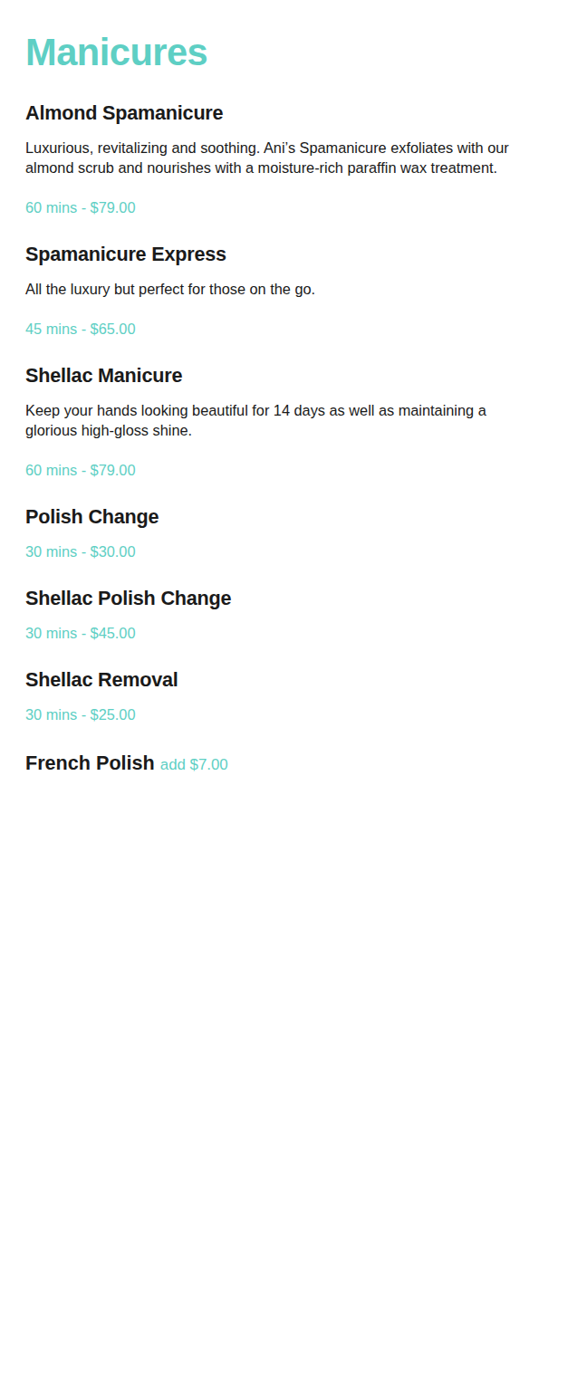Manicures
Almond Spamanicure
Luxurious, revitalizing and soothing. Ani’s Spamanicure exfoliates with our almond scrub and nourishes with a moisture-rich paraffin wax treatment.
60 mins - $79.00
Spamanicure Express
All the luxury but perfect for those on the go.
45 mins - $65.00
Shellac Manicure
Keep your hands looking beautiful for 14 days as well as maintaining a glorious high-gloss shine.
60 mins - $79.00
Polish Change
30 mins - $30.00
Shellac Polish Change
30 mins - $45.00
Shellac Removal
30 mins - $25.00
French Polish add $7.00